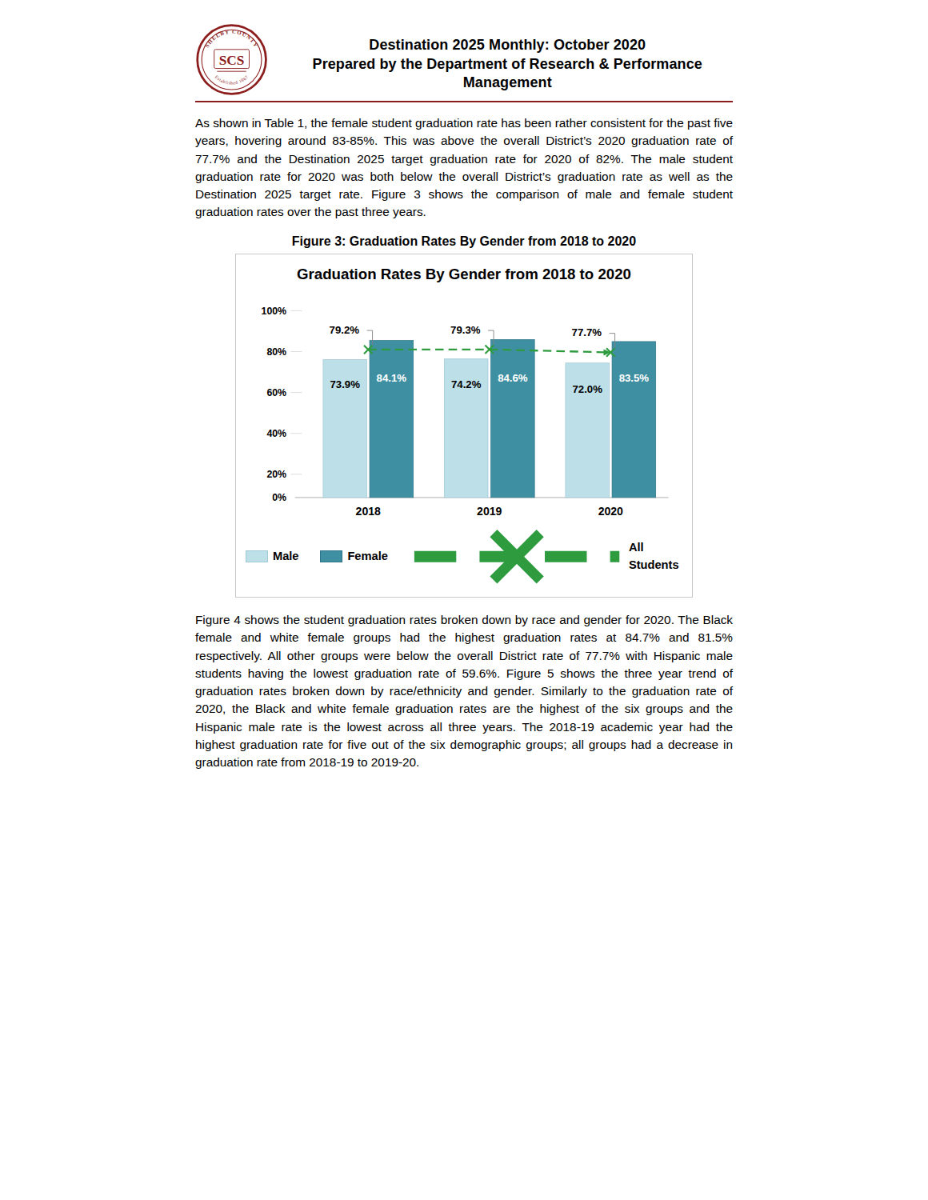SHELBY COUNTY Established 1867 SCS
Destination 2025 Monthly: October 2020
Prepared by the Department of Research & Performance Management
As shown in Table 1, the female student graduation rate has been rather consistent for the past five years, hovering around 83-85%. This was above the overall District’s 2020 graduation rate of 77.7% and the Destination 2025 target graduation rate for 2020 of 82%. The male student graduation rate for 2020 was both below the overall District’s graduation rate as well as the Destination 2025 target rate. Figure 3 shows the comparison of male and female student graduation rates over the past three years.
Figure 3: Graduation Rates By Gender from 2018 to 2020
Graduation Rates By Gender from 2018 to 2020
100% 80% 60% 40% 20% 0% 73.9% 74.2% 72.0% 84.1% 84.6% 83.5% 79.2% 79.3% 77.7% 2018 2019 2020
Male Female All Students
Figure 4 shows the student graduation rates broken down by race and gender for 2020. The Black female and white female groups had the highest graduation rates at 84.7% and 81.5% respectively. All other groups were below the overall District rate of 77.7% with Hispanic male students having the lowest graduation rate of 59.6%. Figure 5 shows the three year trend of graduation rates broken down by race/ethnicity and gender. Similarly to the graduation rate of 2020, the Black and white female graduation rates are the highest of the six groups and the Hispanic male rate is the lowest across all three years. The 2018-19 academic year had the highest graduation rate for five out of the six demographic groups; all groups had a decrease in graduation rate from 2018-19 to 2019-20.